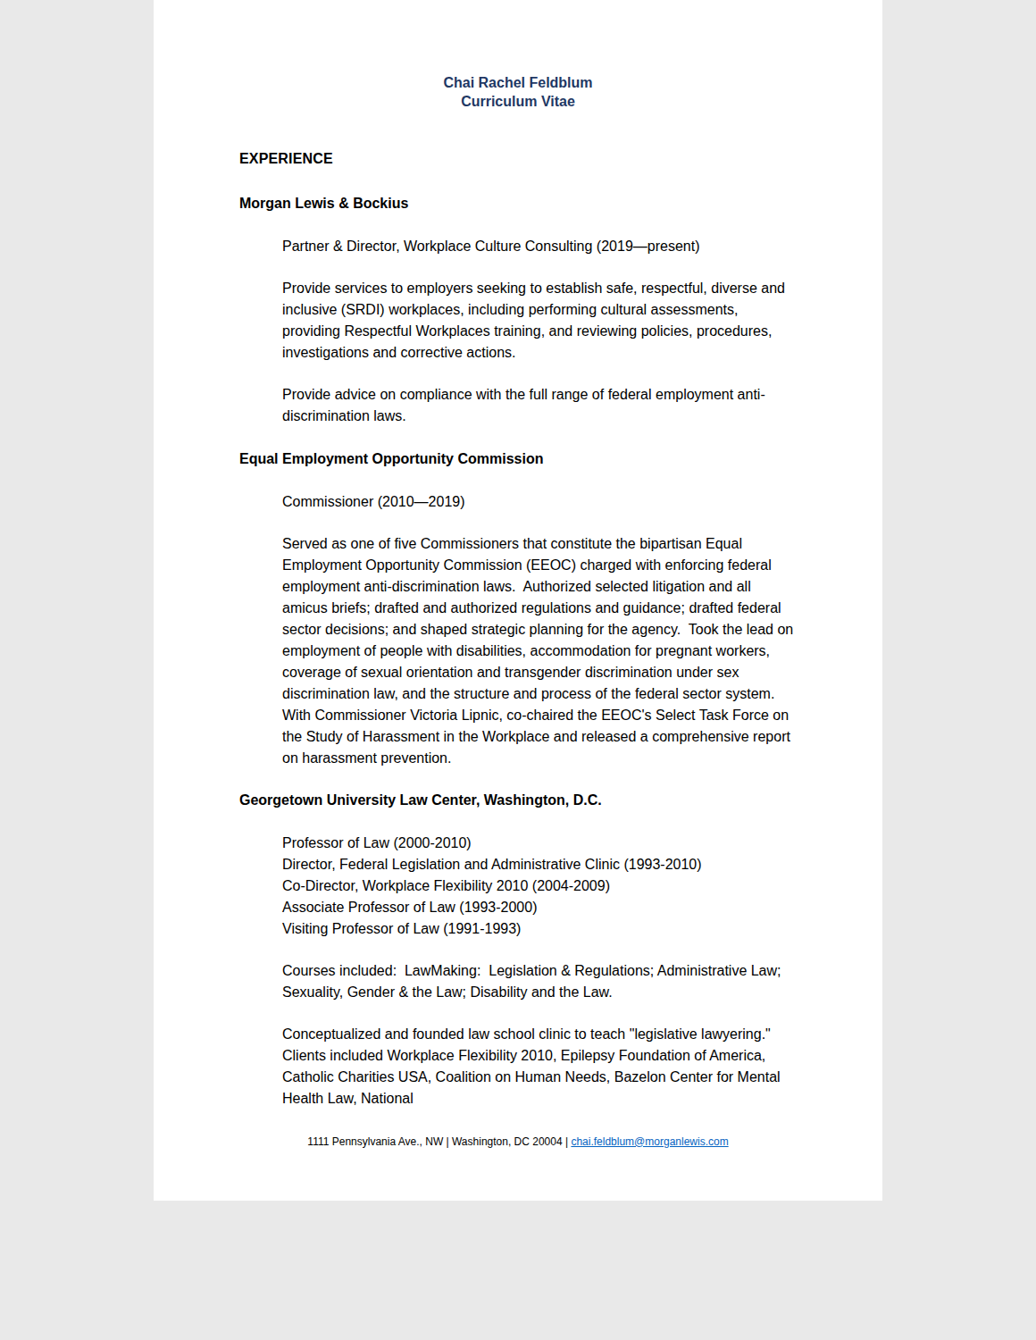Chai Rachel Feldblum Curriculum Vitae
EXPERIENCE
Morgan Lewis & Bockius
Partner & Director, Workplace Culture Consulting (2019—present)
Provide services to employers seeking to establish safe, respectful, diverse and inclusive (SRDI) workplaces, including performing cultural assessments, providing Respectful Workplaces training, and reviewing policies, procedures, investigations and corrective actions.
Provide advice on compliance with the full range of federal employment anti-discrimination laws.
Equal Employment Opportunity Commission
Commissioner (2010—2019)
Served as one of five Commissioners that constitute the bipartisan Equal Employment Opportunity Commission (EEOC) charged with enforcing federal employment anti-discrimination laws. Authorized selected litigation and all amicus briefs; drafted and authorized regulations and guidance; drafted federal sector decisions; and shaped strategic planning for the agency. Took the lead on employment of people with disabilities, accommodation for pregnant workers, coverage of sexual orientation and transgender discrimination under sex discrimination law, and the structure and process of the federal sector system. With Commissioner Victoria Lipnic, co-chaired the EEOC's Select Task Force on the Study of Harassment in the Workplace and released a comprehensive report on harassment prevention.
Georgetown University Law Center, Washington, D.C.
Professor of Law (2000-2010)
Director, Federal Legislation and Administrative Clinic (1993-2010)
Co-Director, Workplace Flexibility 2010 (2004-2009)
Associate Professor of Law (1993-2000)
Visiting Professor of Law (1991-1993)
Courses included: LawMaking: Legislation & Regulations; Administrative Law; Sexuality, Gender & the Law; Disability and the Law.
Conceptualized and founded law school clinic to teach "legislative lawyering." Clients included Workplace Flexibility 2010, Epilepsy Foundation of America, Catholic Charities USA, Coalition on Human Needs, Bazelon Center for Mental Health Law, National
1111 Pennsylvania Ave., NW | Washington, DC 20004 | chai.feldblum@morganlewis.com